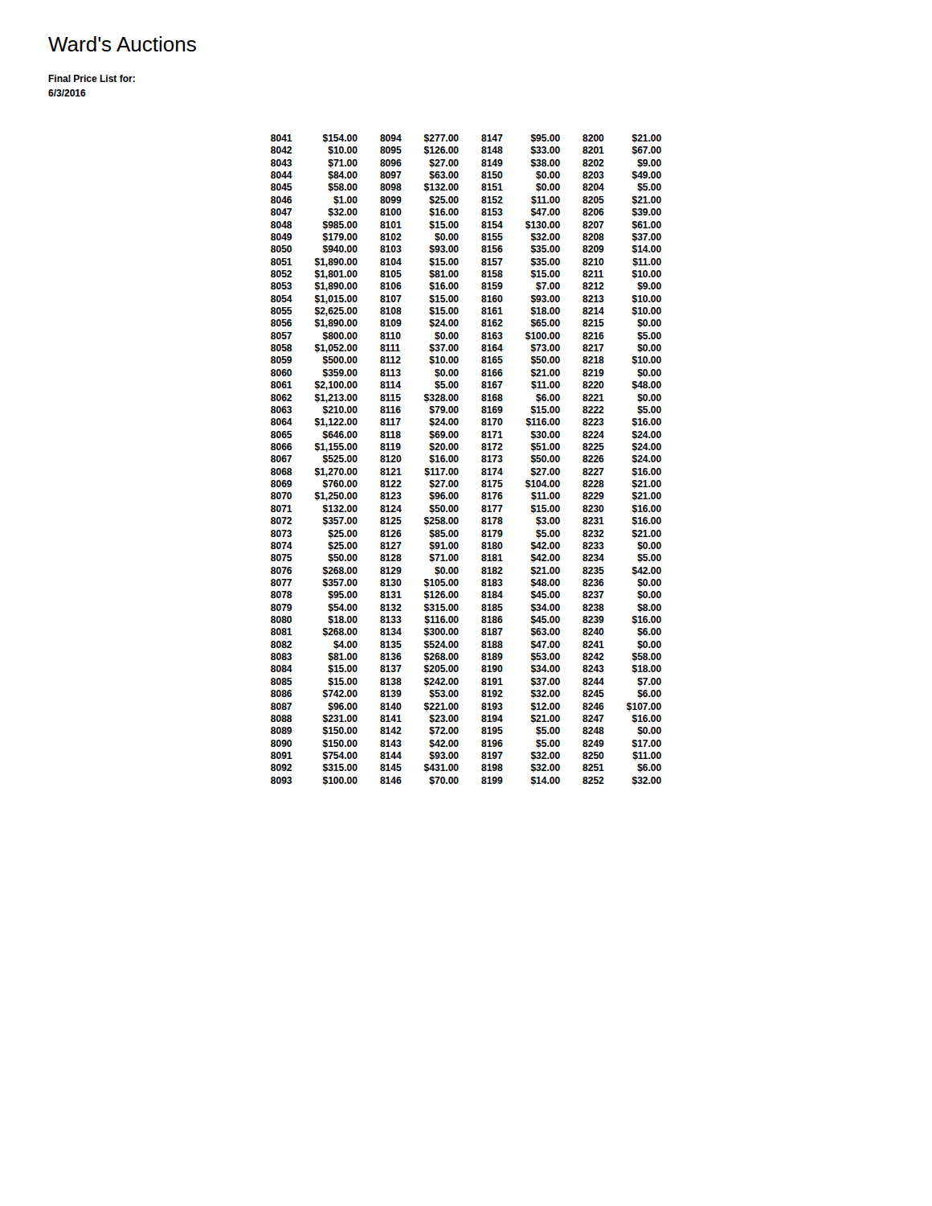Ward's Auctions
Final Price List for:
6/3/2016
| 8041 | $154.00 | 8094 | $277.00 | 8147 | $95.00 | 8200 | $21.00 |
| 8042 | $10.00 | 8095 | $126.00 | 8148 | $33.00 | 8201 | $67.00 |
| 8043 | $71.00 | 8096 | $27.00 | 8149 | $38.00 | 8202 | $9.00 |
| 8044 | $84.00 | 8097 | $63.00 | 8150 | $0.00 | 8203 | $49.00 |
| 8045 | $58.00 | 8098 | $132.00 | 8151 | $0.00 | 8204 | $5.00 |
| 8046 | $1.00 | 8099 | $25.00 | 8152 | $11.00 | 8205 | $21.00 |
| 8047 | $32.00 | 8100 | $16.00 | 8153 | $47.00 | 8206 | $39.00 |
| 8048 | $985.00 | 8101 | $15.00 | 8154 | $130.00 | 8207 | $61.00 |
| 8049 | $179.00 | 8102 | $0.00 | 8155 | $32.00 | 8208 | $37.00 |
| 8050 | $940.00 | 8103 | $93.00 | 8156 | $35.00 | 8209 | $14.00 |
| 8051 | $1,890.00 | 8104 | $15.00 | 8157 | $35.00 | 8210 | $11.00 |
| 8052 | $1,801.00 | 8105 | $81.00 | 8158 | $15.00 | 8211 | $10.00 |
| 8053 | $1,890.00 | 8106 | $16.00 | 8159 | $7.00 | 8212 | $9.00 |
| 8054 | $1,015.00 | 8107 | $15.00 | 8160 | $93.00 | 8213 | $10.00 |
| 8055 | $2,625.00 | 8108 | $15.00 | 8161 | $18.00 | 8214 | $10.00 |
| 8056 | $1,890.00 | 8109 | $24.00 | 8162 | $65.00 | 8215 | $0.00 |
| 8057 | $800.00 | 8110 | $0.00 | 8163 | $100.00 | 8216 | $5.00 |
| 8058 | $1,052.00 | 8111 | $37.00 | 8164 | $73.00 | 8217 | $0.00 |
| 8059 | $500.00 | 8112 | $10.00 | 8165 | $50.00 | 8218 | $10.00 |
| 8060 | $359.00 | 8113 | $0.00 | 8166 | $21.00 | 8219 | $0.00 |
| 8061 | $2,100.00 | 8114 | $5.00 | 8167 | $11.00 | 8220 | $48.00 |
| 8062 | $1,213.00 | 8115 | $328.00 | 8168 | $6.00 | 8221 | $0.00 |
| 8063 | $210.00 | 8116 | $79.00 | 8169 | $15.00 | 8222 | $5.00 |
| 8064 | $1,122.00 | 8117 | $24.00 | 8170 | $116.00 | 8223 | $16.00 |
| 8065 | $646.00 | 8118 | $69.00 | 8171 | $30.00 | 8224 | $24.00 |
| 8066 | $1,155.00 | 8119 | $20.00 | 8172 | $51.00 | 8225 | $24.00 |
| 8067 | $525.00 | 8120 | $16.00 | 8173 | $50.00 | 8226 | $24.00 |
| 8068 | $1,270.00 | 8121 | $117.00 | 8174 | $27.00 | 8227 | $16.00 |
| 8069 | $760.00 | 8122 | $27.00 | 8175 | $104.00 | 8228 | $21.00 |
| 8070 | $1,250.00 | 8123 | $96.00 | 8176 | $11.00 | 8229 | $21.00 |
| 8071 | $132.00 | 8124 | $50.00 | 8177 | $15.00 | 8230 | $16.00 |
| 8072 | $357.00 | 8125 | $258.00 | 8178 | $3.00 | 8231 | $16.00 |
| 8073 | $25.00 | 8126 | $85.00 | 8179 | $5.00 | 8232 | $21.00 |
| 8074 | $25.00 | 8127 | $91.00 | 8180 | $42.00 | 8233 | $0.00 |
| 8075 | $50.00 | 8128 | $71.00 | 8181 | $42.00 | 8234 | $5.00 |
| 8076 | $268.00 | 8129 | $0.00 | 8182 | $21.00 | 8235 | $42.00 |
| 8077 | $357.00 | 8130 | $105.00 | 8183 | $48.00 | 8236 | $0.00 |
| 8078 | $95.00 | 8131 | $126.00 | 8184 | $45.00 | 8237 | $0.00 |
| 8079 | $54.00 | 8132 | $315.00 | 8185 | $34.00 | 8238 | $8.00 |
| 8080 | $18.00 | 8133 | $116.00 | 8186 | $45.00 | 8239 | $16.00 |
| 8081 | $268.00 | 8134 | $300.00 | 8187 | $63.00 | 8240 | $6.00 |
| 8082 | $4.00 | 8135 | $524.00 | 8188 | $47.00 | 8241 | $0.00 |
| 8083 | $81.00 | 8136 | $268.00 | 8189 | $53.00 | 8242 | $58.00 |
| 8084 | $15.00 | 8137 | $205.00 | 8190 | $34.00 | 8243 | $18.00 |
| 8085 | $15.00 | 8138 | $242.00 | 8191 | $37.00 | 8244 | $7.00 |
| 8086 | $742.00 | 8139 | $53.00 | 8192 | $32.00 | 8245 | $6.00 |
| 8087 | $96.00 | 8140 | $221.00 | 8193 | $12.00 | 8246 | $107.00 |
| 8088 | $231.00 | 8141 | $23.00 | 8194 | $21.00 | 8247 | $16.00 |
| 8089 | $150.00 | 8142 | $72.00 | 8195 | $5.00 | 8248 | $0.00 |
| 8090 | $150.00 | 8143 | $42.00 | 8196 | $5.00 | 8249 | $17.00 |
| 8091 | $754.00 | 8144 | $93.00 | 8197 | $32.00 | 8250 | $11.00 |
| 8092 | $315.00 | 8145 | $431.00 | 8198 | $32.00 | 8251 | $6.00 |
| 8093 | $100.00 | 8146 | $70.00 | 8199 | $14.00 | 8252 | $32.00 |